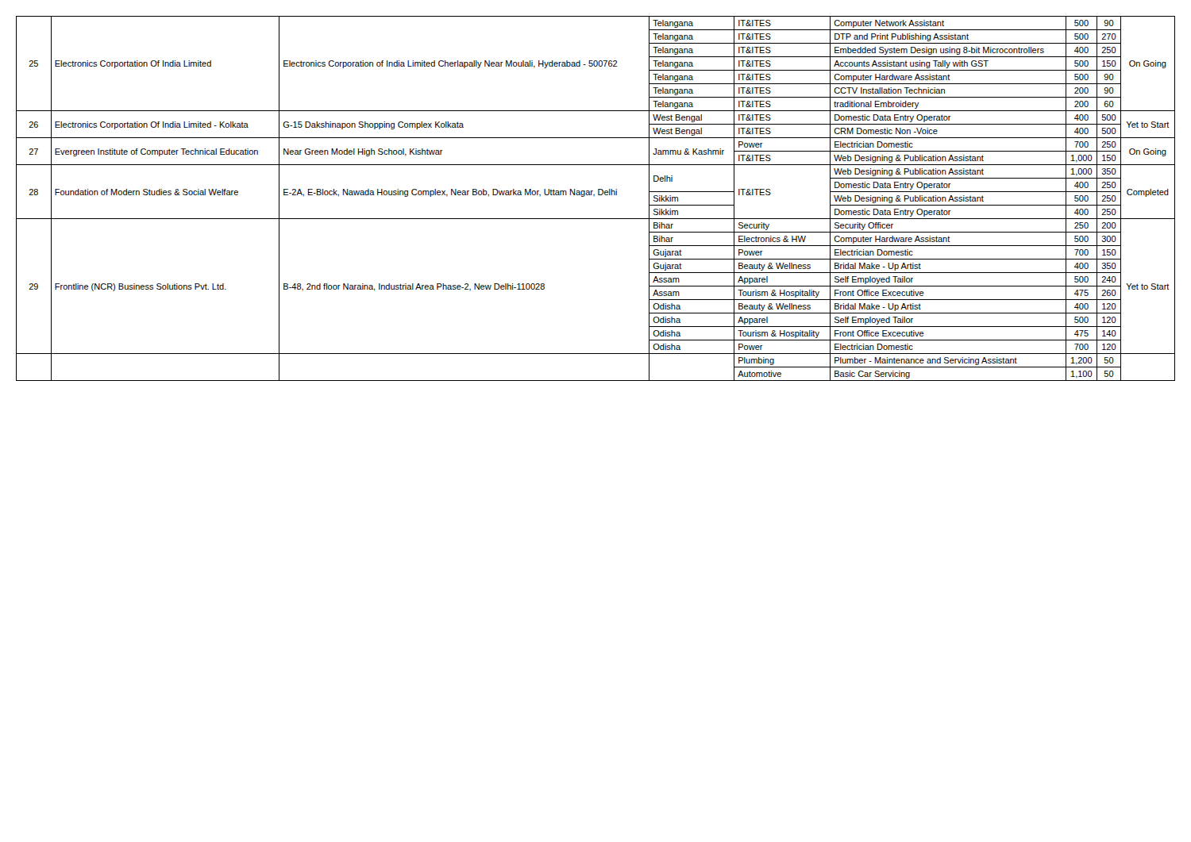| 25 | Electronics Corportation Of India Limited | Electronics Corporation of India Limited Cherlapally Near Moulali, Hyderabad - 500762 | Telangana | IT&ITES | Computer Network Assistant | 500 | 90 | On Going |
| Telangana | IT&ITES | DTP and Print Publishing Assistant | 500 | 270 |
| Telangana | IT&ITES | Embedded System Design using 8-bit Microcontrollers | 400 | 250 |
| Telangana | IT&ITES | Accounts Assistant using Tally with GST | 500 | 150 |
| Telangana | IT&ITES | Computer Hardware Assistant | 500 | 90 |
| Telangana | IT&ITES | CCTV Installation Technician | 200 | 90 |
| Telangana | IT&ITES | traditional Embroidery | 200 | 60 |
| 26 | Electronics Corportation Of India Limited - Kolkata | G-15 Dakshinapon Shopping Complex Kolkata | West Bengal | IT&ITES | Domestic Data Entry Operator | 400 | 500 | Yet to Start |
| West Bengal | IT&ITES | CRM Domestic Non -Voice | 400 | 500 |
| 27 | Evergreen Institute of Computer Technical Education | Near Green Model High School, Kishtwar | Jammu & Kashmir | Power | Electrician Domestic | 700 | 250 | On Going |
| IT&ITES | Web Designing & Publication Assistant | 1,000 | 150 |
| 28 | Foundation of Modern Studies & Social Welfare | E-2A, E-Block, Nawada Housing Complex, Near Bob, Dwarka Mor, Uttam Nagar, Delhi | Delhi | IT&ITES | Web Designing & Publication Assistant | 1,000 | 350 | Completed |
| Domestic Data Entry Operator | 400 | 250 |
| Sikkim | Web Designing & Publication Assistant | 500 | 250 |
| Sikkim | Domestic Data Entry Operator | 400 | 250 |
| 29 | Frontline (NCR) Business Solutions Pvt. Ltd. | B-48, 2nd floor Naraina, Industrial Area Phase-2, New Delhi-110028 | Bihar | Security | Security Officer | 250 | 200 | Yet to Start |
| Bihar | Electronics & HW | Computer Hardware Assistant | 500 | 300 |
| Gujarat | Power | Electrician Domestic | 700 | 150 |
| Gujarat | Beauty & Wellness | Bridal Make - Up Artist | 400 | 350 |
| Assam | Apparel | Self Employed Tailor | 500 | 240 |
| Assam | Tourism & Hospitality | Front Office Excecutive | 475 | 260 |
| Odisha | Beauty & Wellness | Bridal Make - Up Artist | 400 | 120 |
| Odisha | Apparel | Self Employed Tailor | 500 | 120 |
| Odisha | Tourism & Hospitality | Front Office Excecutive | 475 | 140 |
| Odisha | Power | Electrician Domestic | 700 | 120 |
| | | | | Plumbing | Plumber - Maintenance and Servicing Assistant | 1,200 | 50 | |
| Automotive | Basic Car Servicing | 1,100 | 50 |